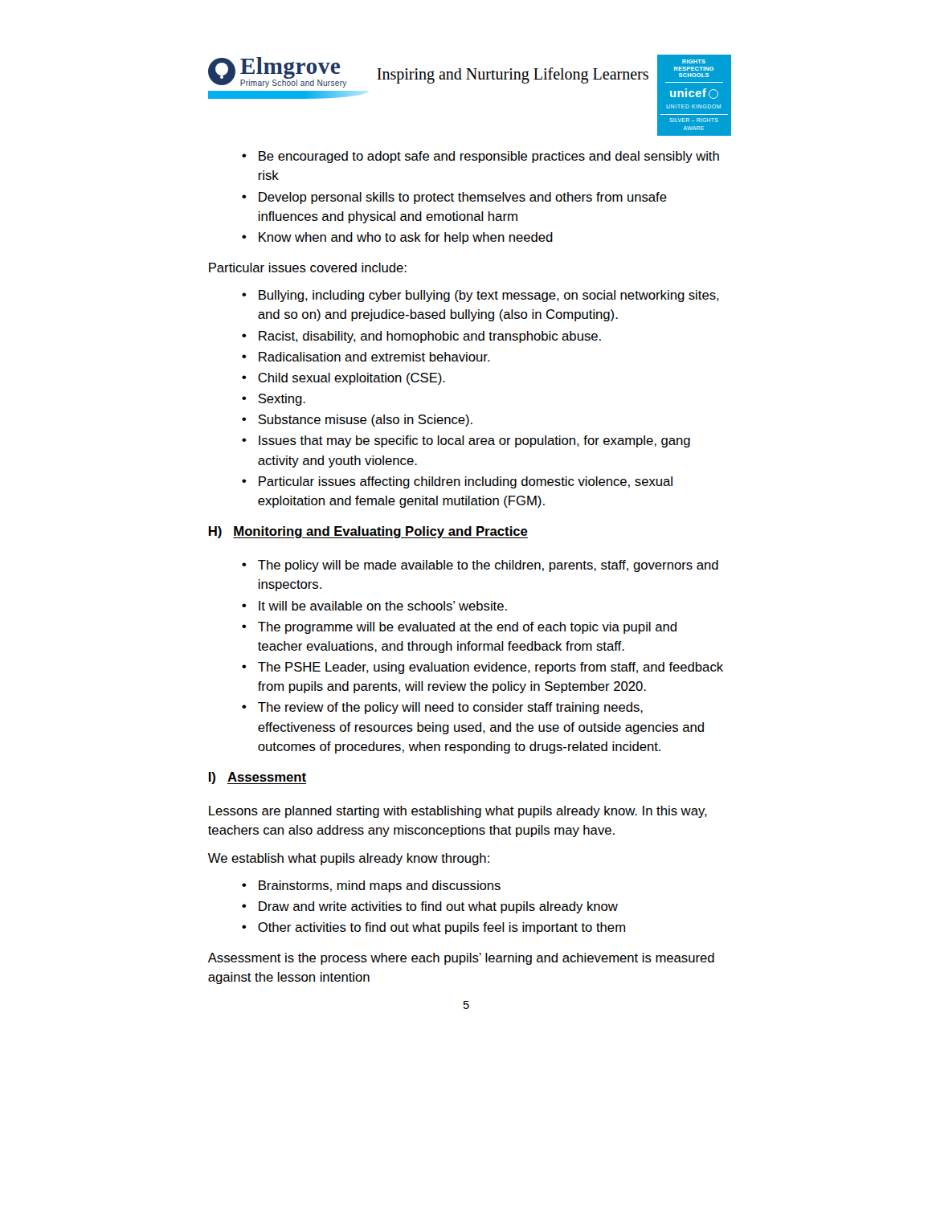Elmgrove
Primary School and Nursery
Inspiring and Nurturing Lifelong Learners
Rights
Respecting
Schools
unicef
UNITED KINGDOM
SILVER – RIGHTS AWARE
Be encouraged to adopt safe and responsible practices and deal sensibly with risk
Develop personal skills to protect themselves and others from unsafe influences and physical and emotional harm
Know when and who to ask for help when needed
Particular issues covered include:
Bullying, including cyber bullying (by text message, on social networking sites, and so on) and prejudice-based bullying (also in Computing).
Racist, disability, and homophobic and transphobic abuse.
Radicalisation and extremist behaviour.
Child sexual exploitation (CSE).
Sexting.
Substance misuse (also in Science).
Issues that may be specific to local area or population, for example, gang activity and youth violence.
Particular issues affecting children including domestic violence, sexual exploitation and female genital mutilation (FGM).
H) Monitoring and Evaluating Policy and Practice
The policy will be made available to the children, parents, staff, governors and inspectors.
It will be available on the schools’ website.
The programme will be evaluated at the end of each topic via pupil and teacher evaluations, and through informal feedback from staff.
The PSHE Leader, using evaluation evidence, reports from staff, and feedback from pupils and parents, will review the policy in September 2020.
The review of the policy will need to consider staff training needs, effectiveness of resources being used, and the use of outside agencies and outcomes of procedures, when responding to drugs-related incident.
I) Assessment
Lessons are planned starting with establishing what pupils already know. In this way, teachers can also address any misconceptions that pupils may have.
We establish what pupils already know through:
Brainstorms, mind maps and discussions
Draw and write activities to find out what pupils already know
Other activities to find out what pupils feel is important to them
Assessment is the process where each pupils’ learning and achievement is measured against the lesson intention
5